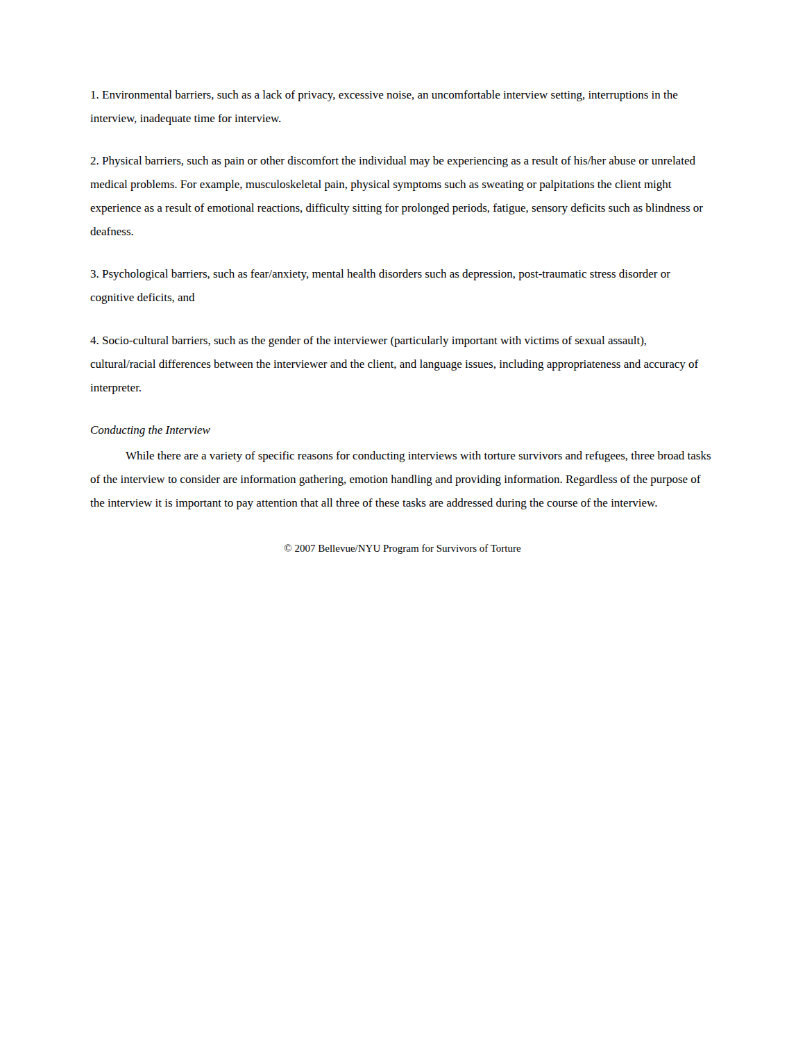1. Environmental barriers, such as a lack of privacy, excessive noise, an uncomfortable interview setting, interruptions in the interview, inadequate time for interview.
2. Physical barriers, such as pain or other discomfort the individual may be experiencing as a result of his/her abuse or unrelated medical problems. For example, musculoskeletal pain, physical symptoms such as sweating or palpitations the client might experience as a result of emotional reactions, difficulty sitting for prolonged periods, fatigue, sensory deficits such as blindness or deafness.
3. Psychological barriers, such as fear/anxiety, mental health disorders such as depression, post-traumatic stress disorder or cognitive deficits, and
4. Socio-cultural barriers, such as the gender of the interviewer (particularly important with victims of sexual assault), cultural/racial differences between the interviewer and the client, and language issues, including appropriateness and accuracy of interpreter.
Conducting the Interview
While there are a variety of specific reasons for conducting interviews with torture survivors and refugees, three broad tasks of the interview to consider are information gathering, emotion handling and providing information. Regardless of the purpose of the interview it is important to pay attention that all three of these tasks are addressed during the course of the interview.
© 2007 Bellevue/NYU Program for Survivors of Torture